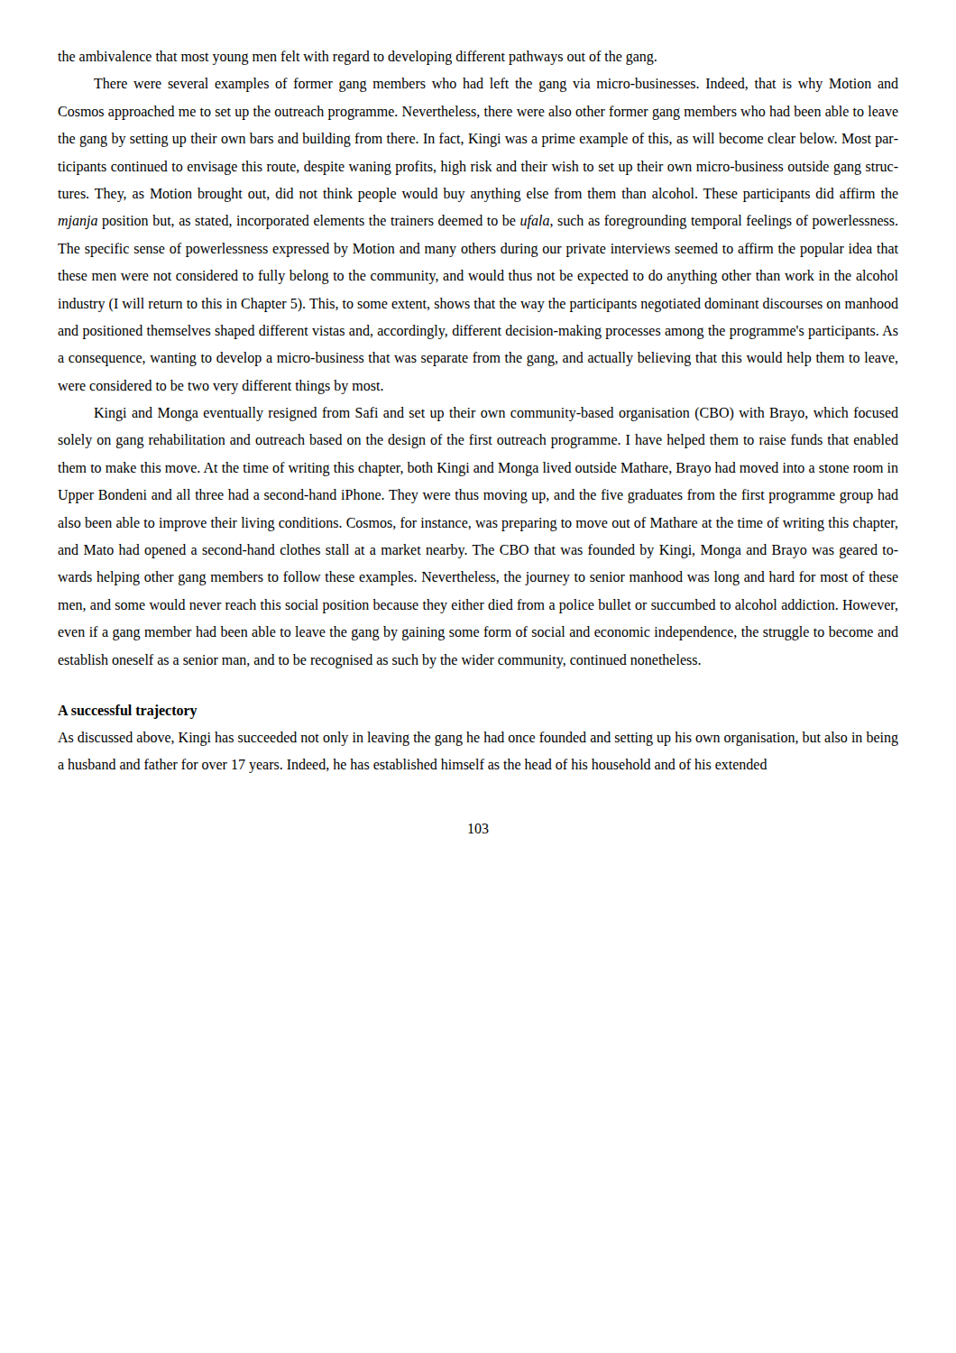the ambivalence that most young men felt with regard to developing different pathways out of the gang.
There were several examples of former gang members who had left the gang via micro-businesses. Indeed, that is why Motion and Cosmos approached me to set up the outreach programme. Nevertheless, there were also other former gang members who had been able to leave the gang by setting up their own bars and building from there. In fact, Kingi was a prime example of this, as will become clear below. Most participants continued to envisage this route, despite waning profits, high risk and their wish to set up their own micro-business outside gang structures. They, as Motion brought out, did not think people would buy anything else from them than alcohol. These participants did affirm the mjanja position but, as stated, incorporated elements the trainers deemed to be ufala, such as foregrounding temporal feelings of powerlessness. The specific sense of powerlessness expressed by Motion and many others during our private interviews seemed to affirm the popular idea that these men were not considered to fully belong to the community, and would thus not be expected to do anything other than work in the alcohol industry (I will return to this in Chapter 5). This, to some extent, shows that the way the participants negotiated dominant discourses on manhood and positioned themselves shaped different vistas and, accordingly, different decision-making processes among the programme's participants. As a consequence, wanting to develop a micro-business that was separate from the gang, and actually believing that this would help them to leave, were considered to be two very different things by most.
Kingi and Monga eventually resigned from Safi and set up their own community-based organisation (CBO) with Brayo, which focused solely on gang rehabilitation and outreach based on the design of the first outreach programme. I have helped them to raise funds that enabled them to make this move. At the time of writing this chapter, both Kingi and Monga lived outside Mathare, Brayo had moved into a stone room in Upper Bondeni and all three had a second-hand iPhone. They were thus moving up, and the five graduates from the first programme group had also been able to improve their living conditions. Cosmos, for instance, was preparing to move out of Mathare at the time of writing this chapter, and Mato had opened a second-hand clothes stall at a market nearby. The CBO that was founded by Kingi, Monga and Brayo was geared towards helping other gang members to follow these examples. Nevertheless, the journey to senior manhood was long and hard for most of these men, and some would never reach this social position because they either died from a police bullet or succumbed to alcohol addiction. However, even if a gang member had been able to leave the gang by gaining some form of social and economic independence, the struggle to become and establish oneself as a senior man, and to be recognised as such by the wider community, continued nonetheless.
A successful trajectory
As discussed above, Kingi has succeeded not only in leaving the gang he had once founded and setting up his own organisation, but also in being a husband and father for over 17 years. Indeed, he has established himself as the head of his household and of his extended
103